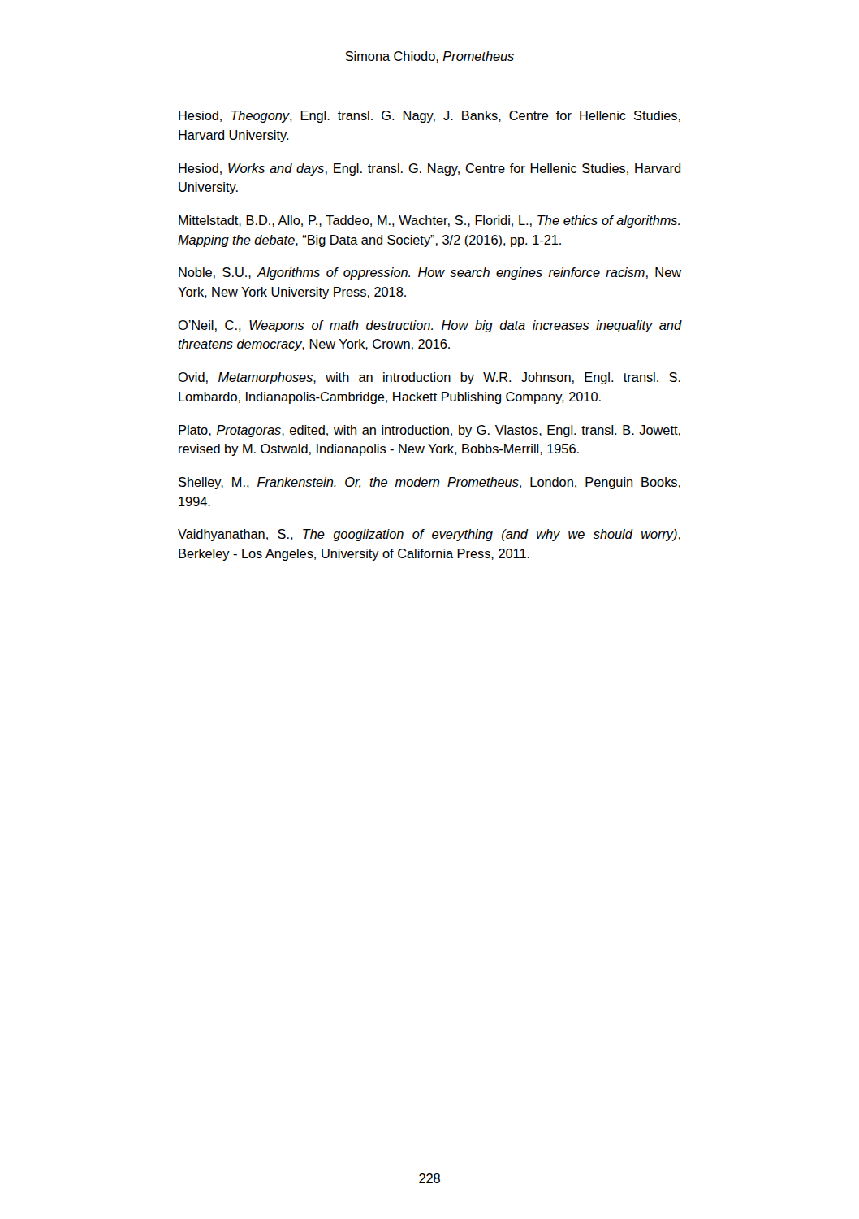Simona Chiodo, Prometheus
Hesiod, Theogony, Engl. transl. G. Nagy, J. Banks, Centre for Hellenic Studies, Harvard University.
Hesiod, Works and days, Engl. transl. G. Nagy, Centre for Hellenic Studies, Harvard University.
Mittelstadt, B.D., Allo, P., Taddeo, M., Wachter, S., Floridi, L., The ethics of algorithms. Mapping the debate, “Big Data and Society”, 3/2 (2016), pp. 1-21.
Noble, S.U., Algorithms of oppression. How search engines reinforce racism, New York, New York University Press, 2018.
O’Neil, C., Weapons of math destruction. How big data increases inequality and threatens democracy, New York, Crown, 2016.
Ovid, Metamorphoses, with an introduction by W.R. Johnson, Engl. transl. S. Lombardo, Indianapolis-Cambridge, Hackett Publishing Company, 2010.
Plato, Protagoras, edited, with an introduction, by G. Vlastos, Engl. transl. B. Jowett, revised by M. Ostwald, Indianapolis - New York, Bobbs-Merrill, 1956.
Shelley, M., Frankenstein. Or, the modern Prometheus, London, Penguin Books, 1994.
Vaidhyanathan, S., The googlization of everything (and why we should worry), Berkeley - Los Angeles, University of California Press, 2011.
228